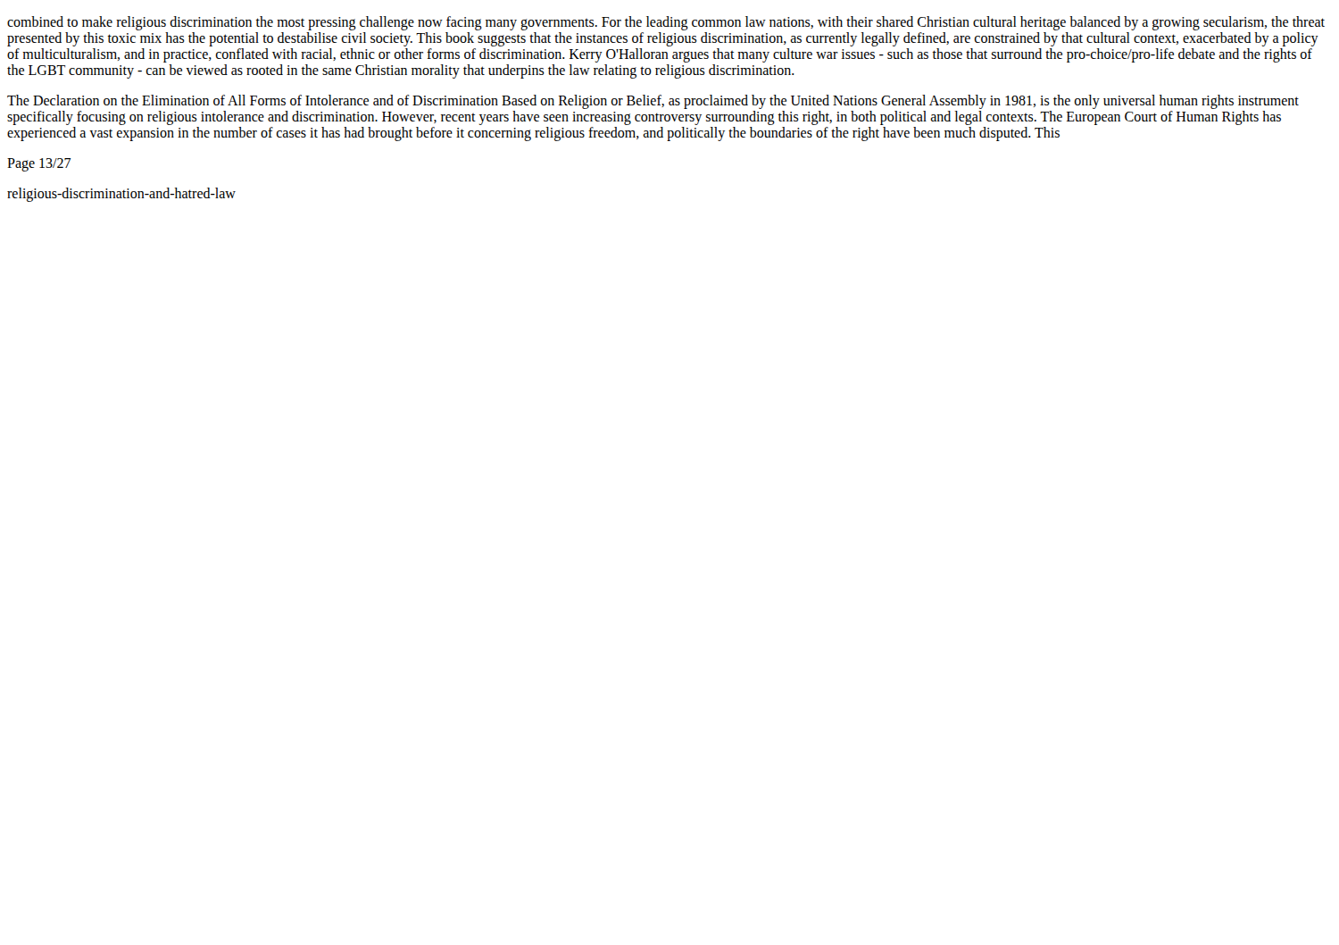combined to make religious discrimination the most pressing challenge now facing many governments. For the leading common law nations, with their shared Christian cultural heritage balanced by a growing secularism, the threat presented by this toxic mix has the potential to destabilise civil society. This book suggests that the instances of religious discrimination, as currently legally defined, are constrained by that cultural context, exacerbated by a policy of multiculturalism, and in practice, conflated with racial, ethnic or other forms of discrimination. Kerry O'Halloran argues that many culture war issues - such as those that surround the pro-choice/pro-life debate and the rights of the LGBT community - can be viewed as rooted in the same Christian morality that underpins the law relating to religious discrimination.
The Declaration on the Elimination of All Forms of Intolerance and of Discrimination Based on Religion or Belief, as proclaimed by the United Nations General Assembly in 1981, is the only universal human rights instrument specifically focusing on religious intolerance and discrimination. However, recent years have seen increasing controversy surrounding this right, in both political and legal contexts. The European Court of Human Rights has experienced a vast expansion in the number of cases it has had brought before it concerning religious freedom, and politically the boundaries of the right have been much disputed. This
Page 13/27
religious-discrimination-and-hatred-law